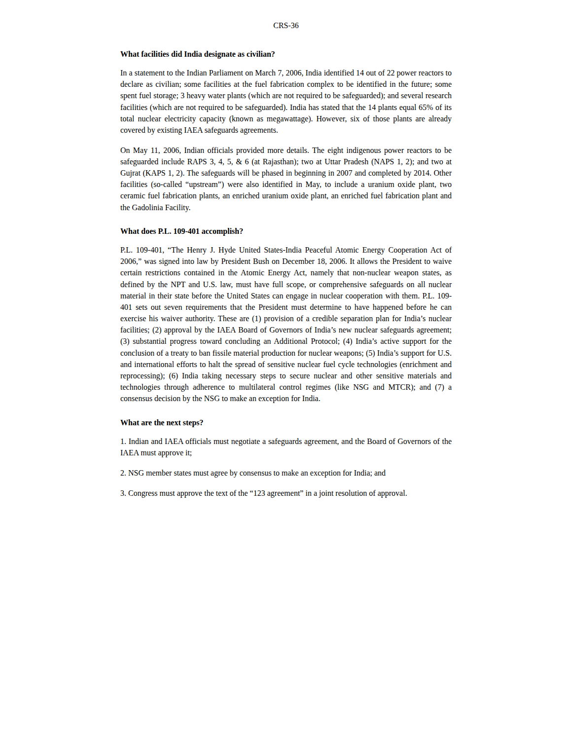CRS-36
What facilities did India designate as civilian?
In a statement to the Indian Parliament on March 7, 2006, India identified 14 out of 22 power reactors to declare as civilian; some facilities at the fuel fabrication complex to be identified in the future; some spent fuel storage; 3 heavy water plants (which are not required to be safeguarded); and several research facilities (which are not required to be safeguarded). India has stated that the 14 plants equal 65% of its total nuclear electricity capacity (known as megawattage). However, six of those plants are already covered by existing IAEA safeguards agreements.
On May 11, 2006, Indian officials provided more details. The eight indigenous power reactors to be safeguarded include RAPS 3, 4, 5, & 6 (at Rajasthan); two at Uttar Pradesh (NAPS 1, 2); and two at Gujrat (KAPS 1, 2). The safeguards will be phased in beginning in 2007 and completed by 2014. Other facilities (so-called “upstream”) were also identified in May, to include a uranium oxide plant, two ceramic fuel fabrication plants, an enriched uranium oxide plant, an enriched fuel fabrication plant and the Gadolinia Facility.
What does P.L. 109-401 accomplish?
P.L. 109-401, “The Henry J. Hyde United States-India Peaceful Atomic Energy Cooperation Act of 2006,” was signed into law by President Bush on December 18, 2006. It allows the President to waive certain restrictions contained in the Atomic Energy Act, namely that non-nuclear weapon states, as defined by the NPT and U.S. law, must have full scope, or comprehensive safeguards on all nuclear material in their state before the United States can engage in nuclear cooperation with them. P.L. 109-401 sets out seven requirements that the President must determine to have happened before he can exercise his waiver authority. These are (1) provision of a credible separation plan for India’s nuclear facilities; (2) approval by the IAEA Board of Governors of India’s new nuclear safeguards agreement; (3) substantial progress toward concluding an Additional Protocol; (4) India’s active support for the conclusion of a treaty to ban fissile material production for nuclear weapons; (5) India’s support for U.S. and international efforts to halt the spread of sensitive nuclear fuel cycle technologies (enrichment and reprocessing); (6) India taking necessary steps to secure nuclear and other sensitive materials and technologies through adherence to multilateral control regimes (like NSG and MTCR); and (7) a consensus decision by the NSG to make an exception for India.
What are the next steps?
1. Indian and IAEA officials must negotiate a safeguards agreement, and the Board of Governors of the IAEA must approve it;
2. NSG member states must agree by consensus to make an exception for India; and
3. Congress must approve the text of the “123 agreement” in a joint resolution of approval.